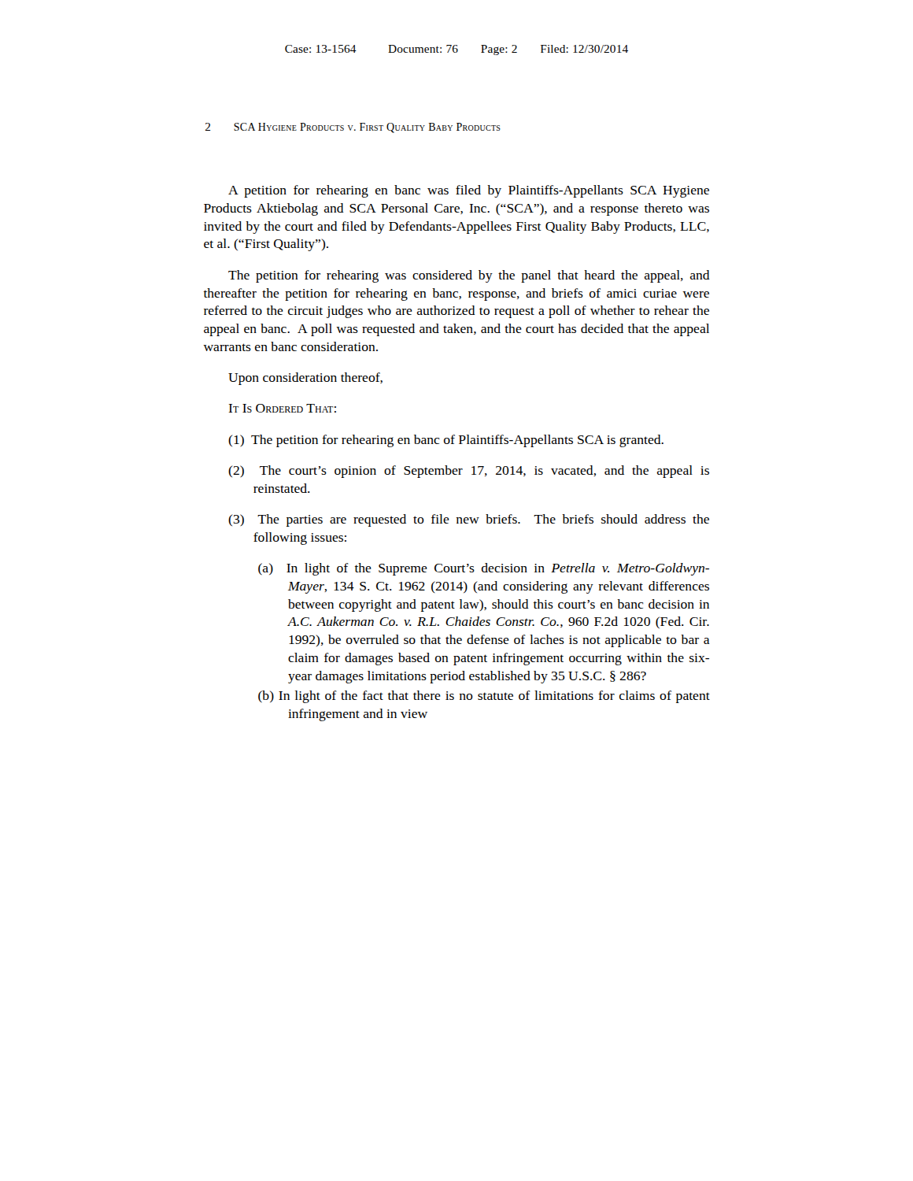Case: 13-1564 Document: 76 Page: 2 Filed: 12/30/2014
2 SCA Hygiene Products v. First Quality Baby Products
A petition for rehearing en banc was filed by Plain­tiffs-Appellants SCA Hygiene Products Aktiebolag and SCA Personal Care, Inc. (“SCA”), and a response thereto was invited by the court and filed by Defendants-Appellees First Quality Baby Products, LLC, et al. (“First Quality”).
The petition for rehearing was considered by the pan­el that heard the appeal, and thereafter the petition for rehearing en banc, response, and briefs of amici curiae were referred to the circuit judges who are authorized to request a poll of whether to rehear the appeal en banc. A poll was requested and taken, and the court has decided that the appeal warrants en banc consideration.
Upon consideration thereof,
It Is Ordered That:
(1) The petition for rehearing en banc of Plaintiffs-Appellants SCA is granted.
(2) The court’s opinion of September 17, 2014, is va­cated, and the appeal is reinstated.
(3) The parties are requested to file new briefs. The briefs should address the following issues:
(a) In light of the Supreme Court’s decision in Petrella v. Metro-Goldwyn-Mayer, 134 S. Ct. 1962 (2014) (and considering any relevant differences between copyright and patent law), should this court’s en banc decision in A.C. Aukerman Co. v. R.L. Chaides Constr. Co., 960 F.2d 1020 (Fed. Cir. 1992), be overruled so that the defense of laches is not appli­cable to bar a claim for damages based on patent infringement occurring within the six-year damag­es limitations period established by 35 U.S.C. § 286?
(b) In light of the fact that there is no statute of limita­tions for claims of patent infringement and in view